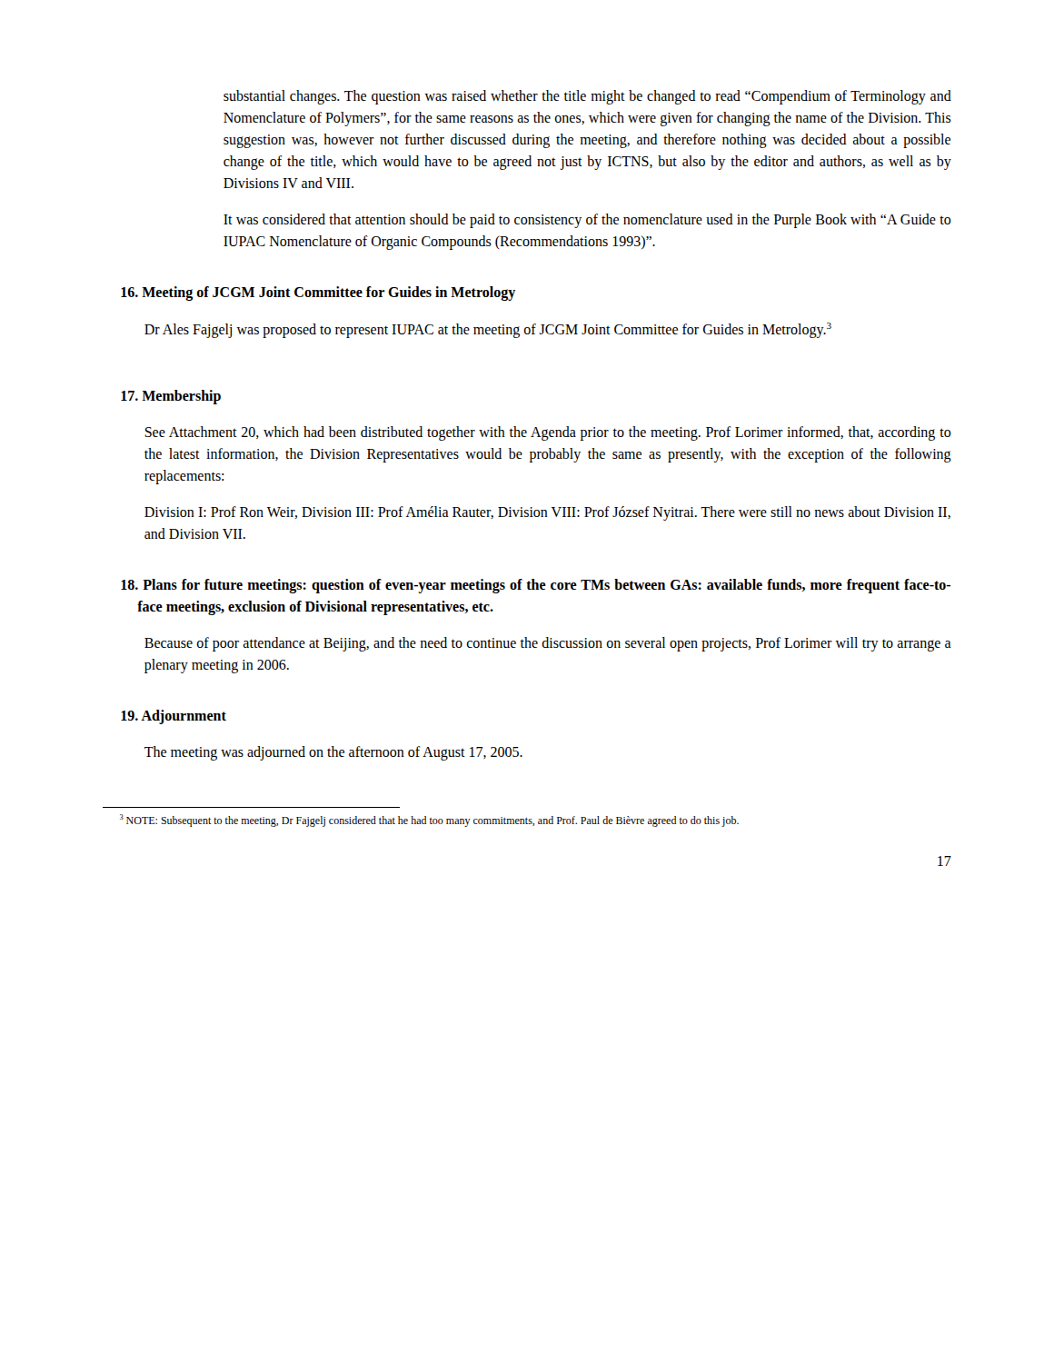substantial changes. The question was raised whether the title might be changed to read “Compendium of Terminology and Nomenclature of Polymers”, for the same reasons as the ones, which were given for changing the name of the Division. This suggestion was, however not further discussed during the meeting, and therefore nothing was decided about a possible change of the title, which would have to be agreed not just by ICTNS, but also by the editor and authors, as well as by Divisions IV and VIII.
It was considered that attention should be paid to consistency of the nomenclature used in the Purple Book with “A Guide to IUPAC Nomenclature of Organic Compounds (Recommendations 1993)”.
16. Meeting of JCGM Joint Committee for Guides in Metrology
Dr Ales Fajgelj was proposed to represent IUPAC at the meeting of JCGM Joint Committee for Guides in Metrology.3
17. Membership
See Attachment 20, which had been distributed together with the Agenda prior to the meeting. Prof Lorimer informed, that, according to the latest information, the Division Representatives would be probably the same as presently, with the exception of the following replacements:
Division I: Prof Ron Weir, Division III: Prof Amélia Rauter, Division VIII: Prof József Nyitrai. There were still no news about Division II, and Division VII.
18. Plans for future meetings: question of even-year meetings of the core TMs between GAs: available funds, more frequent face-to-face meetings, exclusion of Divisional representatives, etc.
Because of poor attendance at Beijing, and the need to continue the discussion on several open projects, Prof Lorimer will try to arrange a plenary meeting in 2006.
19. Adjournment
The meeting was adjourned on the afternoon of August 17, 2005.
3 NOTE: Subsequent to the meeting, Dr Fajgelj considered that he had too many commitments, and Prof. Paul de Bièvre agreed to do this job.
17